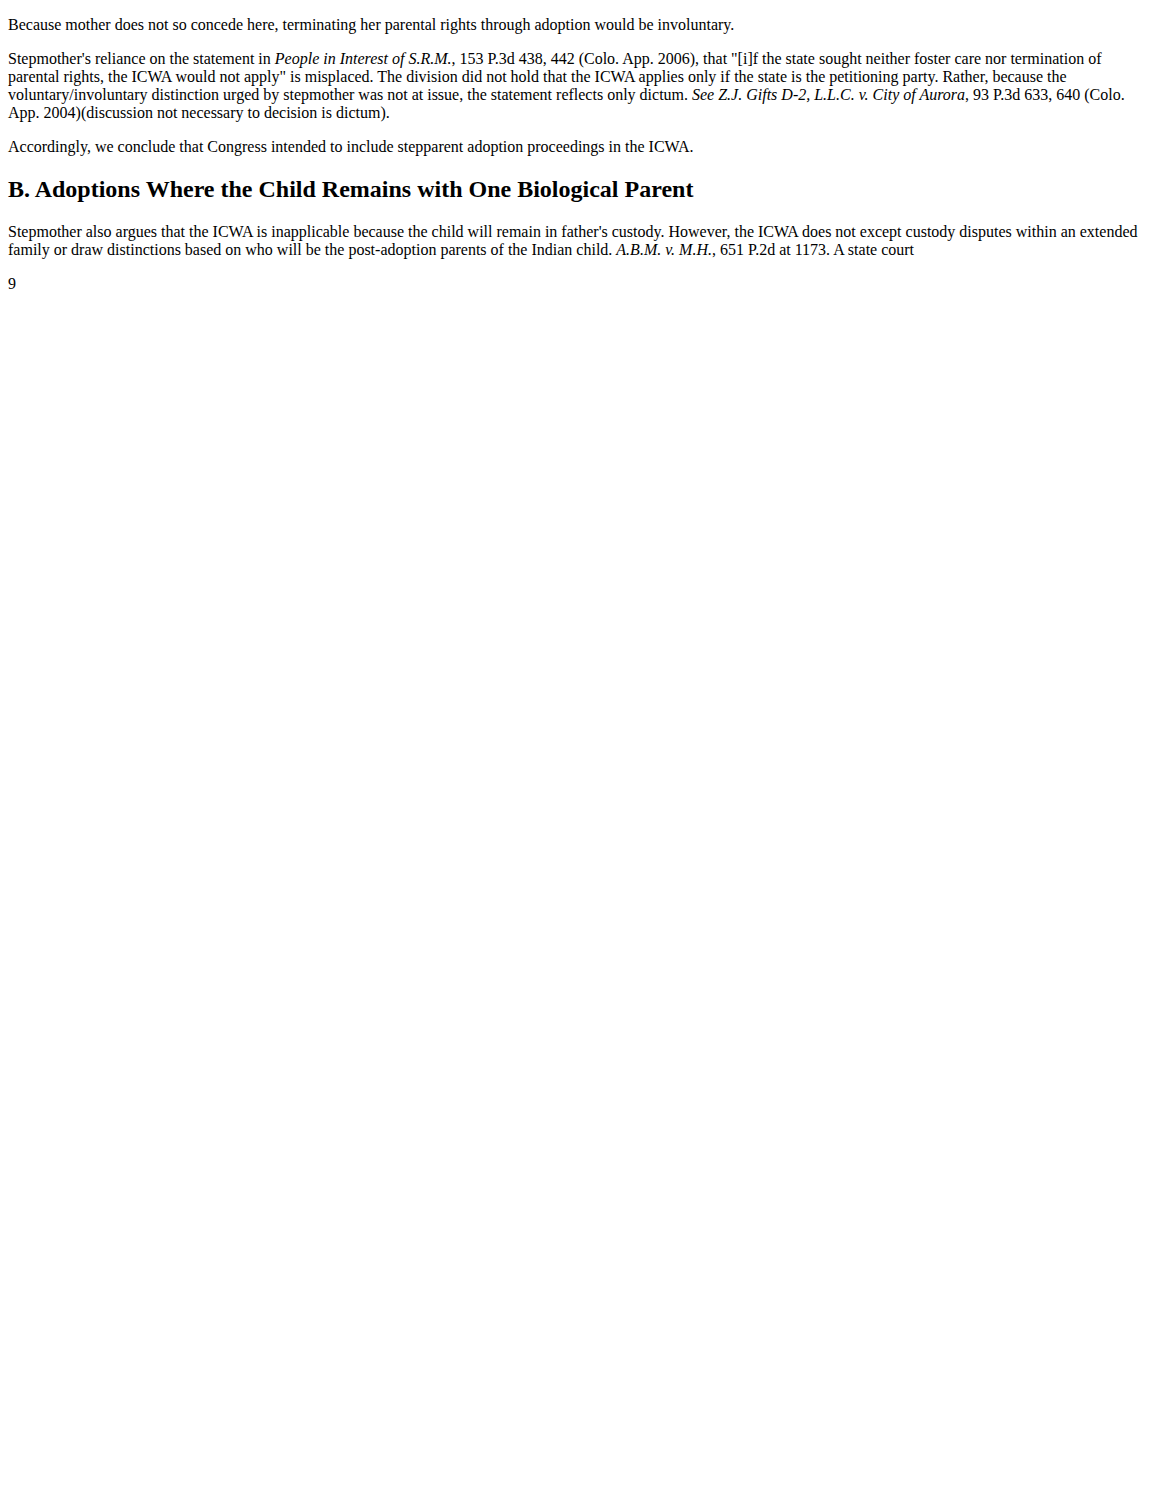Because mother does not so concede here, terminating her parental rights through adoption would be involuntary.
Stepmother's reliance on the statement in People in Interest of S.R.M., 153 P.3d 438, 442 (Colo. App. 2006), that "[i]f the state sought neither foster care nor termination of parental rights, the ICWA would not apply" is misplaced. The division did not hold that the ICWA applies only if the state is the petitioning party. Rather, because the voluntary/involuntary distinction urged by stepmother was not at issue, the statement reflects only dictum. See Z.J. Gifts D-2, L.L.C. v. City of Aurora, 93 P.3d 633, 640 (Colo. App. 2004)(discussion not necessary to decision is dictum).
Accordingly, we conclude that Congress intended to include stepparent adoption proceedings in the ICWA.
B. Adoptions Where the Child Remains with One Biological Parent
Stepmother also argues that the ICWA is inapplicable because the child will remain in father's custody. However, the ICWA does not except custody disputes within an extended family or draw distinctions based on who will be the post-adoption parents of the Indian child. A.B.M. v. M.H., 651 P.2d at 1173. A state court
9